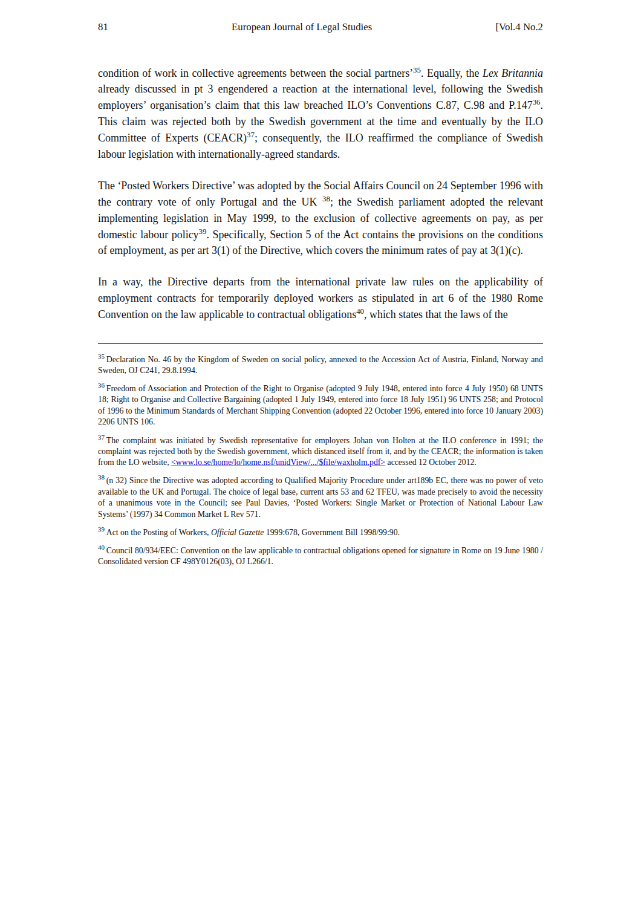81 European Journal of Legal Studies [Vol.4 No.2
condition of work in collective agreements between the social partners’35. Equally, the Lex Britannia already discussed in pt 3 engendered a reaction at the international level, following the Swedish employers’ organisation’s claim that this law breached ILO’s Conventions C.87, C.98 and P.14736. This claim was rejected both by the Swedish government at the time and eventually by the ILO Committee of Experts (CEACR)37; consequently, the ILO reaffirmed the compliance of Swedish labour legislation with internationally-agreed standards.
The ‘Posted Workers Directive’ was adopted by the Social Affairs Council on 24 September 1996 with the contrary vote of only Portugal and the UK 38; the Swedish parliament adopted the relevant implementing legislation in May 1999, to the exclusion of collective agreements on pay, as per domestic labour policy39. Specifically, Section 5 of the Act contains the provisions on the conditions of employment, as per art 3(1) of the Directive, which covers the minimum rates of pay at 3(1)(c).
In a way, the Directive departs from the international private law rules on the applicability of employment contracts for temporarily deployed workers as stipulated in art 6 of the 1980 Rome Convention on the law applicable to contractual obligations40, which states that the laws of the
35 Declaration No. 46 by the Kingdom of Sweden on social policy, annexed to the Accession Act of Austria, Finland, Norway and Sweden, OJ C241, 29.8.1994.
36 Freedom of Association and Protection of the Right to Organise (adopted 9 July 1948, entered into force 4 July 1950) 68 UNTS 18; Right to Organise and Collective Bargaining (adopted 1 July 1949, entered into force 18 July 1951) 96 UNTS 258; and Protocol of 1996 to the Minimum Standards of Merchant Shipping Convention (adopted 22 October 1996, entered into force 10 January 2003) 2206 UNTS 106.
37 The complaint was initiated by Swedish representative for employers Johan von Holten at the ILO conference in 1991; the complaint was rejected both by the Swedish government, which distanced itself from it, and by the CEACR; the information is taken from the LO website, <www.lo.se/home/lo/home.nsf/unidView/.../$file/waxholm.pdf> accessed 12 October 2012.
38(n 32) Since the Directive was adopted according to Qualified Majority Procedure under art189b EC, there was no power of veto available to the UK and Portugal. The choice of legal base, current arts 53 and 62 TFEU, was made precisely to avoid the necessity of a unanimous vote in the Council; see Paul Davies, ‘Posted Workers: Single Market or Protection of National Labour Law Systems’ (1997) 34 Common Market L Rev 571.
39 Act on the Posting of Workers, Official Gazette 1999:678, Government Bill 1998/99:90.
40 Council 80/934/EEC: Convention on the law applicable to contractual obligations opened for signature in Rome on 19 June 1980 / Consolidated version CF 498Y0126(03), OJ L266/1.